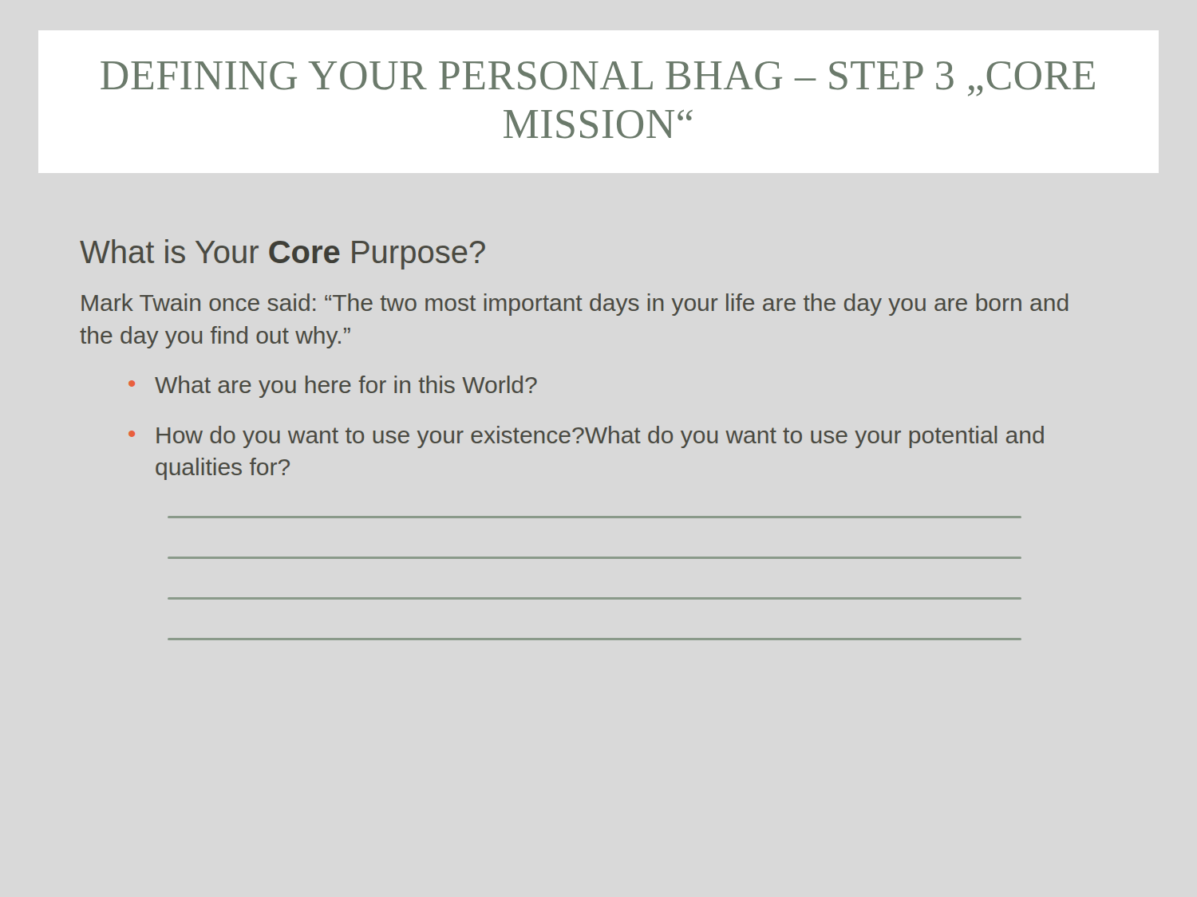Defining Your Personal BHAG – Step 3 „Core Mission“
What is Your Core Purpose?
Mark Twain once said: “The two most important days in your life are the day you are born and the day you find out why.”
What are you here for in this World?
How do you want to use your existence?What do you want to use your potential and qualities for?